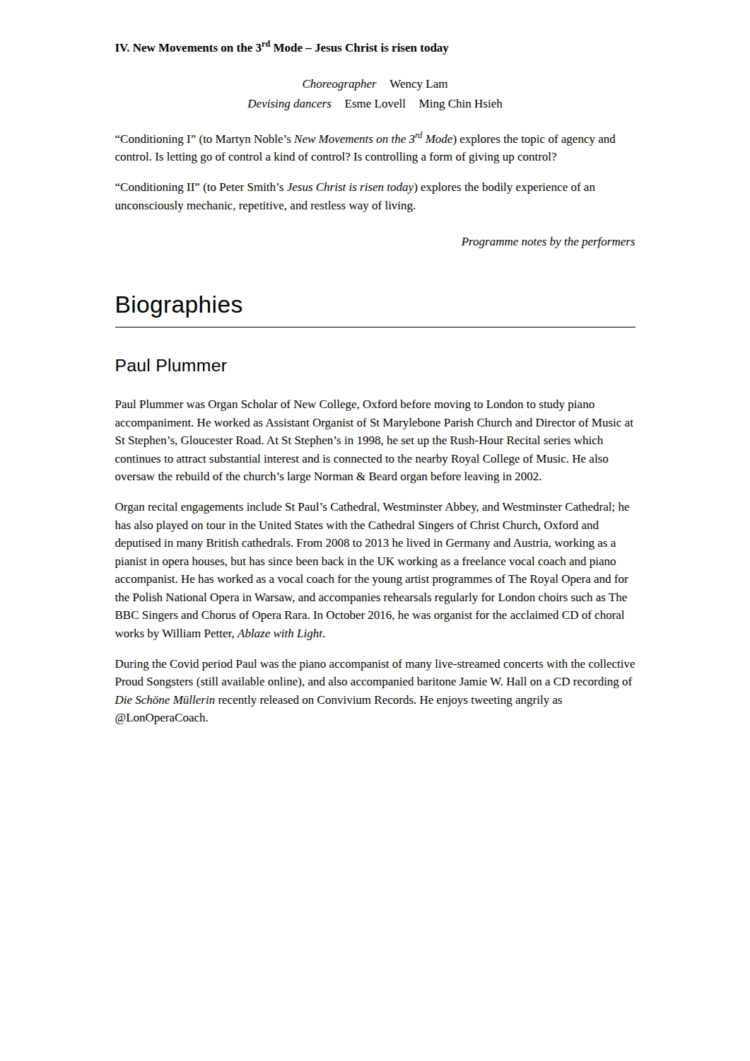IV. New Movements on the 3rd Mode – Jesus Christ is risen today
Choreographer Wency Lam
Devising dancers Esme Lovell Ming Chin Hsieh
“Conditioning I” (to Martyn Noble’s New Movements on the 3rd Mode) explores the topic of agency and control. Is letting go of control a kind of control? Is controlling a form of giving up control?
“Conditioning II” (to Peter Smith’s Jesus Christ is risen today) explores the bodily experience of an unconsciously mechanic, repetitive, and restless way of living.
Programme notes by the performers
Biographies
Paul Plummer
Paul Plummer was Organ Scholar of New College, Oxford before moving to London to study piano accompaniment. He worked as Assistant Organist of St Marylebone Parish Church and Director of Music at St Stephen’s, Gloucester Road. At St Stephen’s in 1998, he set up the Rush-Hour Recital series which continues to attract substantial interest and is connected to the nearby Royal College of Music. He also oversaw the rebuild of the church’s large Norman & Beard organ before leaving in 2002.
Organ recital engagements include St Paul’s Cathedral, Westminster Abbey, and Westminster Cathedral; he has also played on tour in the United States with the Cathedral Singers of Christ Church, Oxford and deputised in many British cathedrals. From 2008 to 2013 he lived in Germany and Austria, working as a pianist in opera houses, but has since been back in the UK working as a freelance vocal coach and piano accompanist. He has worked as a vocal coach for the young artist programmes of The Royal Opera and for the Polish National Opera in Warsaw, and accompanies rehearsals regularly for London choirs such as The BBC Singers and Chorus of Opera Rara. In October 2016, he was organist for the acclaimed CD of choral works by William Petter, Ablaze with Light.
During the Covid period Paul was the piano accompanist of many live-streamed concerts with the collective Proud Songsters (still available online), and also accompanied baritone Jamie W. Hall on a CD recording of Die Schöne Müllerin recently released on Convivium Records. He enjoys tweeting angrily as @LonOperaCoach.